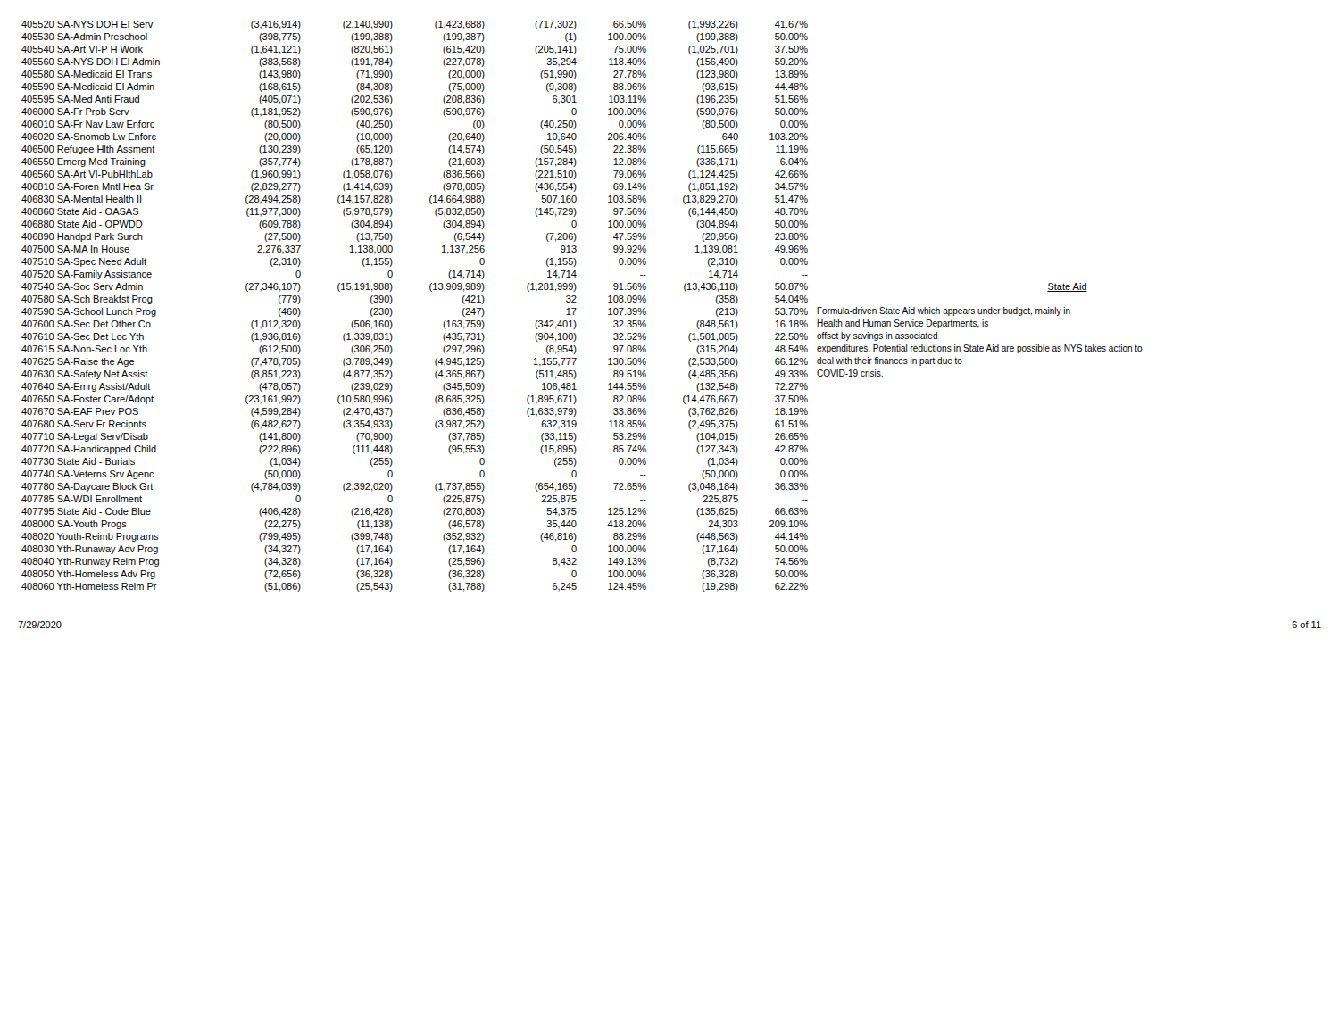| 405520 SA-NYS DOH EI Serv | (3,416,914) | (2,140,990) | (1,423,688) | (717,302) | 66.50% | (1,993,226) | 41.67% | |
| 405530 SA-Admin Preschool | (398,775) | (199,388) | (199,387) | (1) | 100.00% | (199,388) | 50.00% | |
| 405540 SA-Art VI-P H Work | (1,641,121) | (820,561) | (615,420) | (205,141) | 75.00% | (1,025,701) | 37.50% | |
| 405560 SA-NYS DOH EI Admin | (383,568) | (191,784) | (227,078) | 35,294 | 118.40% | (156,490) | 59.20% | |
| 405580 SA-Medicaid EI Trans | (143,980) | (71,990) | (20,000) | (51,990) | 27.78% | (123,980) | 13.89% | |
| 405590 SA-Medicaid EI Admin | (168,615) | (84,308) | (75,000) | (9,308) | 88.96% | (93,615) | 44.48% | |
| 405595 SA-Med Anti Fraud | (405,071) | (202,536) | (208,836) | 6,301 | 103.11% | (196,235) | 51.56% | |
| 406000 SA-Fr Prob Serv | (1,181,952) | (590,976) | (590,976) | 0 | 100.00% | (590,976) | 50.00% | |
| 406010 SA-Fr Nav Law Enforc | (80,500) | (40,250) | (0) | (40,250) | 0.00% | (80,500) | 0.00% | |
| 406020 SA-Snomob Lw Enforc | (20,000) | (10,000) | (20,640) | 10,640 | 206.40% | 640 | 103.20% | |
| 406500 Refugee Hlth Assment | (130,239) | (65,120) | (14,574) | (50,545) | 22.38% | (115,665) | 11.19% | |
| 406550 Emerg Med Training | (357,774) | (178,887) | (21,603) | (157,284) | 12.08% | (336,171) | 6.04% | |
| 406560 SA-Art VI-PubHlthLab | (1,960,991) | (1,058,076) | (836,566) | (221,510) | 79.06% | (1,124,425) | 42.66% | |
| 406810 SA-Foren Mntl Hea Sr | (2,829,277) | (1,414,639) | (978,085) | (436,554) | 69.14% | (1,851,192) | 34.57% | |
| 406830 SA-Mental Health II | (28,494,258) | (14,157,828) | (14,664,988) | 507,160 | 103.58% | (13,829,270) | 51.47% | |
| 406860 State Aid - OASAS | (11,977,300) | (5,978,579) | (5,832,850) | (145,729) | 97.56% | (6,144,450) | 48.70% | |
| 406880 State Aid - OPWDD | (609,788) | (304,894) | (304,894) | 0 | 100.00% | (304,894) | 50.00% | |
| 406890 Handpd Park Surch | (27,500) | (13,750) | (6,544) | (7,206) | 47.59% | (20,956) | 23.80% | |
| 407500 SA-MA In House | 2,276,337 | 1,138,000 | 1,137,256 | 913 | 99.92% | 1,139,081 | 49.96% | |
| 407510 SA-Spec Need Adult | (2,310) | (1,155) | 0 | (1,155) | 0.00% | (2,310) | 0.00% | |
| 407520 SA-Family Assistance | 0 | 0 | (14,714) | 14,714 | -- | 14,714 | -- | |
| 407540 SA-Soc Serv Admin | (27,346,107) | (15,191,988) | (13,909,989) | (1,281,999) | 91.56% | (13,436,118) | 50.87% | State Aid |
| 407580 SA-Sch Breakfst Prog | (779) | (390) | (421) | 32 | 108.09% | (358) | 54.04% | |
| 407590 SA-School Lunch Prog | (460) | (230) | (247) | 17 | 107.39% | (213) | 53.70% | Formula-driven State Aid which appears under budget, mainly in |
| 407600 SA-Sec Det Other Co | (1,012,320) | (506,160) | (163,759) | (342,401) | 32.35% | (848,561) | 16.18% | Health and Human Service Departments, is |
| 407610 SA-Sec Det Loc Yth | (1,936,816) | (1,339,831) | (435,731) | (904,100) | 32.52% | (1,501,085) | 22.50% | offset by savings in associated |
| 407615 SA-Non-Sec Loc Yth | (612,500) | (306,250) | (297,296) | (8,954) | 97.08% | (315,204) | 48.54% | expenditures. Potential reductions in State Aid are possible as NYS takes action to |
| 407625 SA-Raise the Age | (7,478,705) | (3,789,349) | (4,945,125) | 1,155,777 | 130.50% | (2,533,580) | 66.12% | deal with their finances in part due to |
| 407630 SA-Safety Net Assist | (8,851,223) | (4,877,352) | (4,365,867) | (511,485) | 89.51% | (4,485,356) | 49.33% | COVID-19 crisis. |
| 407640 SA-Emrg Assist/Adult | (478,057) | (239,029) | (345,509) | 106,481 | 144.55% | (132,548) | 72.27% | |
| 407650 SA-Foster Care/Adopt | (23,161,992) | (10,580,996) | (8,685,325) | (1,895,671) | 82.08% | (14,476,667) | 37.50% | |
| 407670 SA-EAF Prev POS | (4,599,284) | (2,470,437) | (836,458) | (1,633,979) | 33.86% | (3,762,826) | 18.19% | |
| 407680 SA-Serv Fr Recipnts | (6,482,627) | (3,354,933) | (3,987,252) | 632,319 | 118.85% | (2,495,375) | 61.51% | |
| 407710 SA-Legal Serv/Disab | (141,800) | (70,900) | (37,785) | (33,115) | 53.29% | (104,015) | 26.65% | |
| 407720 SA-Handicapped Child | (222,896) | (111,448) | (95,553) | (15,895) | 85.74% | (127,343) | 42.87% | |
| 407730 State Aid - Burials | (1,034) | (255) | 0 | (255) | 0.00% | (1,034) | 0.00% | |
| 407740 SA-Veterns Srv Agenc | (50,000) | 0 | 0 | 0 | -- | (50,000) | 0.00% | |
| 407780 SA-Daycare Block Grt | (4,784,039) | (2,392,020) | (1,737,855) | (654,165) | 72.65% | (3,046,184) | 36.33% | |
| 407785 SA-WDI Enrollment | 0 | 0 | (225,875) | 225,875 | -- | 225,875 | -- | |
| 407795 State Aid - Code Blue | (406,428) | (216,428) | (270,803) | 54,375 | 125.12% | (135,625) | 66.63% | |
| 408000 SA-Youth Progs | (22,275) | (11,138) | (46,578) | 35,440 | 418.20% | 24,303 | 209.10% | |
| 408020 Youth-Reimb Programs | (799,495) | (399,748) | (352,932) | (46,816) | 88.29% | (446,563) | 44.14% | |
| 408030 Yth-Runaway Adv Prog | (34,327) | (17,164) | (17,164) | 0 | 100.00% | (17,164) | 50.00% | |
| 408040 Yth-Runway Reim Prog | (34,328) | (17,164) | (25,596) | 8,432 | 149.13% | (8,732) | 74.56% | |
| 408050 Yth-Homeless Adv Prg | (72,656) | (36,328) | (36,328) | 0 | 100.00% | (36,328) | 50.00% | |
| 408060 Yth-Homeless Reim Pr | (51,086) | (25,543) | (31,788) | 6,245 | 124.45% | (19,298) | 62.22% | |
7/29/2020 6 of 11